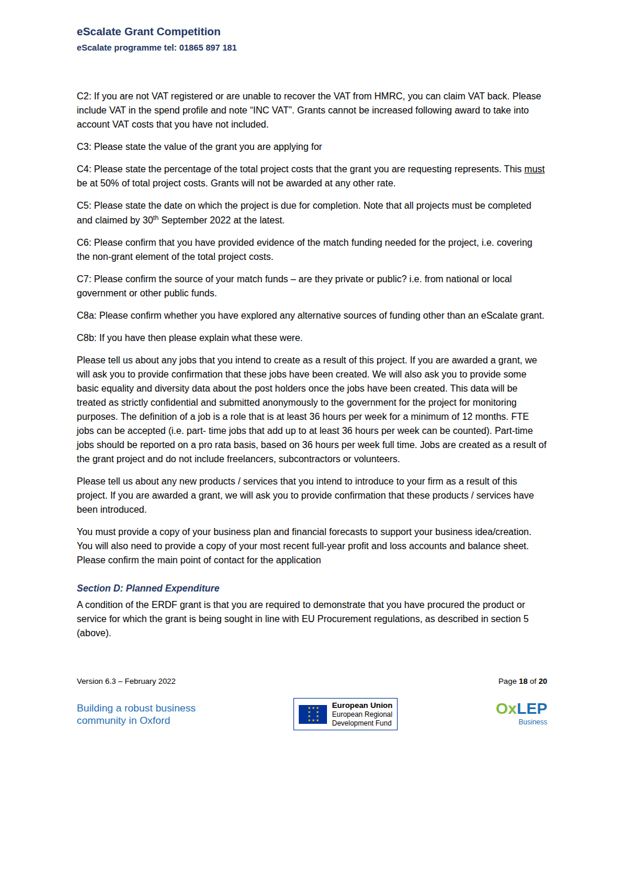eScalate Grant Competition
eScalate programme tel: 01865 897 181
C2: If you are not VAT registered or are unable to recover the VAT from HMRC, you can claim VAT back. Please include VAT in the spend profile and note “INC VAT”. Grants cannot be increased following award to take into account VAT costs that you have not included.
C3: Please state the value of the grant you are applying for
C4: Please state the percentage of the total project costs that the grant you are requesting represents. This must be at 50% of total project costs. Grants will not be awarded at any other rate.
C5: Please state the date on which the project is due for completion. Note that all projects must be completed and claimed by 30th September 2022 at the latest.
C6: Please confirm that you have provided evidence of the match funding needed for the project, i.e. covering the non-grant element of the total project costs.
C7: Please confirm the source of your match funds – are they private or public? i.e. from national or local government or other public funds.
C8a: Please confirm whether you have explored any alternative sources of funding other than an eScalate grant.
C8b: If you have then please explain what these were.
Please tell us about any jobs that you intend to create as a result of this project. If you are awarded a grant, we will ask you to provide confirmation that these jobs have been created. We will also ask you to provide some basic equality and diversity data about the post holders once the jobs have been created. This data will be treated as strictly confidential and submitted anonymously to the government for the project for monitoring purposes. The definition of a job is a role that is at least 36 hours per week for a minimum of 12 months. FTE jobs can be accepted (i.e. part- time jobs that add up to at least 36 hours per week can be counted). Part-time jobs should be reported on a pro rata basis, based on 36 hours per week full time. Jobs are created as a result of the grant project and do not include freelancers, subcontractors or volunteers.
Please tell us about any new products / services that you intend to introduce to your firm as a result of this project. If you are awarded a grant, we will ask you to provide confirmation that these products / services have been introduced.
You must provide a copy of your business plan and financial forecasts to support your business idea/creation. You will also need to provide a copy of your most recent full-year profit and loss accounts and balance sheet. Please confirm the main point of contact for the application
Section D: Planned Expenditure
A condition of the ERDF grant is that you are required to demonstrate that you have procured the product or service for which the grant is being sought in line with EU Procurement regulations, as described in section 5 (above).
Version 6.3 – February 2022 Page 18 of 20
Building a robust business
community in Oxford
European Union European Regional
Development Fund
Ox LEP
Business